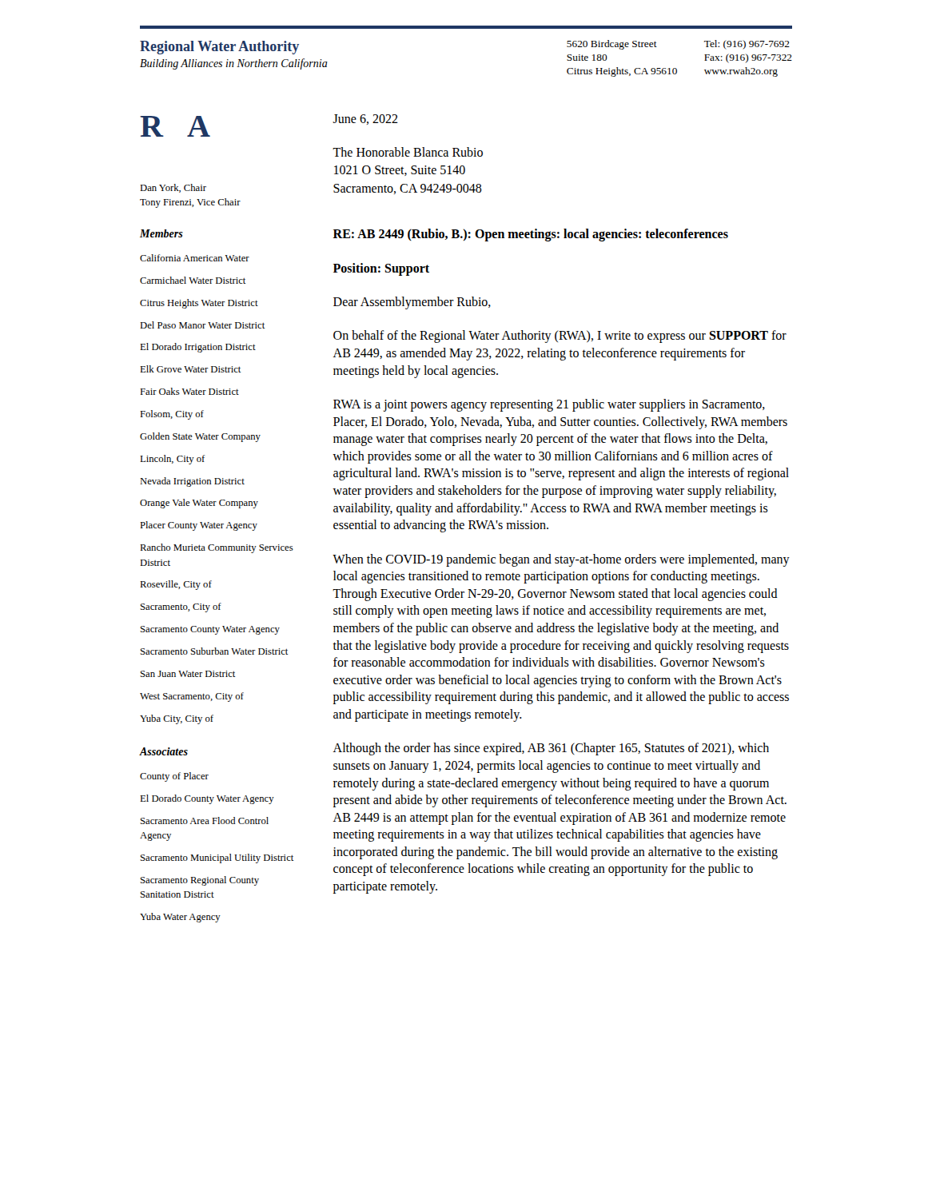Regional Water Authority
Building Alliances in Northern California
5620 Birdcage Street
Suite 180
Citrus Heights, CA 95610 Tel: (916) 967-7692
Fax: (916) 967-7322
www.rwah2o.org
R⃝A
Dan York, Chair
Tony Firenzi, Vice Chair
Members
California American Water
Carmichael Water District
Citrus Heights Water District
Del Paso Manor Water District
El Dorado Irrigation District
Elk Grove Water District
Fair Oaks Water District
Folsom, City of
Golden State Water Company
Lincoln, City of
Nevada Irrigation District
Orange Vale Water Company
Placer County Water Agency
Rancho Murieta Community Services District
Roseville, City of
Sacramento, City of
Sacramento County Water Agency
Sacramento Suburban Water District
San Juan Water District
West Sacramento, City of
Yuba City, City of
Associates
County of Placer
El Dorado County Water Agency
Sacramento Area Flood Control Agency
Sacramento Municipal Utility District
Sacramento Regional County Sanitation District
Yuba Water Agency
June 6, 2022
The Honorable Blanca Rubio
1021 O Street, Suite 5140
Sacramento, CA 94249-0048
RE: AB 2449 (Rubio, B.): Open meetings: local agencies: teleconferences
Position: Support
Dear Assemblymember Rubio,
On behalf of the Regional Water Authority (RWA), I write to express our SUPPORT for AB 2449, as amended May 23, 2022, relating to teleconference requirements for meetings held by local agencies.
RWA is a joint powers agency representing 21 public water suppliers in Sacramento, Placer, El Dorado, Yolo, Nevada, Yuba, and Sutter counties. Collectively, RWA members manage water that comprises nearly 20 percent of the water that flows into the Delta, which provides some or all the water to 30 million Californians and 6 million acres of agricultural land. RWA's mission is to "serve, represent and align the interests of regional water providers and stakeholders for the purpose of improving water supply reliability, availability, quality and affordability." Access to RWA and RWA member meetings is essential to advancing the RWA's mission.
When the COVID-19 pandemic began and stay-at-home orders were implemented, many local agencies transitioned to remote participation options for conducting meetings. Through Executive Order N-29-20, Governor Newsom stated that local agencies could still comply with open meeting laws if notice and accessibility requirements are met, members of the public can observe and address the legislative body at the meeting, and that the legislative body provide a procedure for receiving and quickly resolving requests for reasonable accommodation for individuals with disabilities. Governor Newsom's executive order was beneficial to local agencies trying to conform with the Brown Act's public accessibility requirement during this pandemic, and it allowed the public to access and participate in meetings remotely.
Although the order has since expired, AB 361 (Chapter 165, Statutes of 2021), which sunsets on January 1, 2024, permits local agencies to continue to meet virtually and remotely during a state-declared emergency without being required to have a quorum present and abide by other requirements of teleconference meeting under the Brown Act. AB 2449 is an attempt plan for the eventual expiration of AB 361 and modernize remote meeting requirements in a way that utilizes technical capabilities that agencies have incorporated during the pandemic. The bill would provide an alternative to the existing concept of teleconference locations while creating an opportunity for the public to participate remotely.